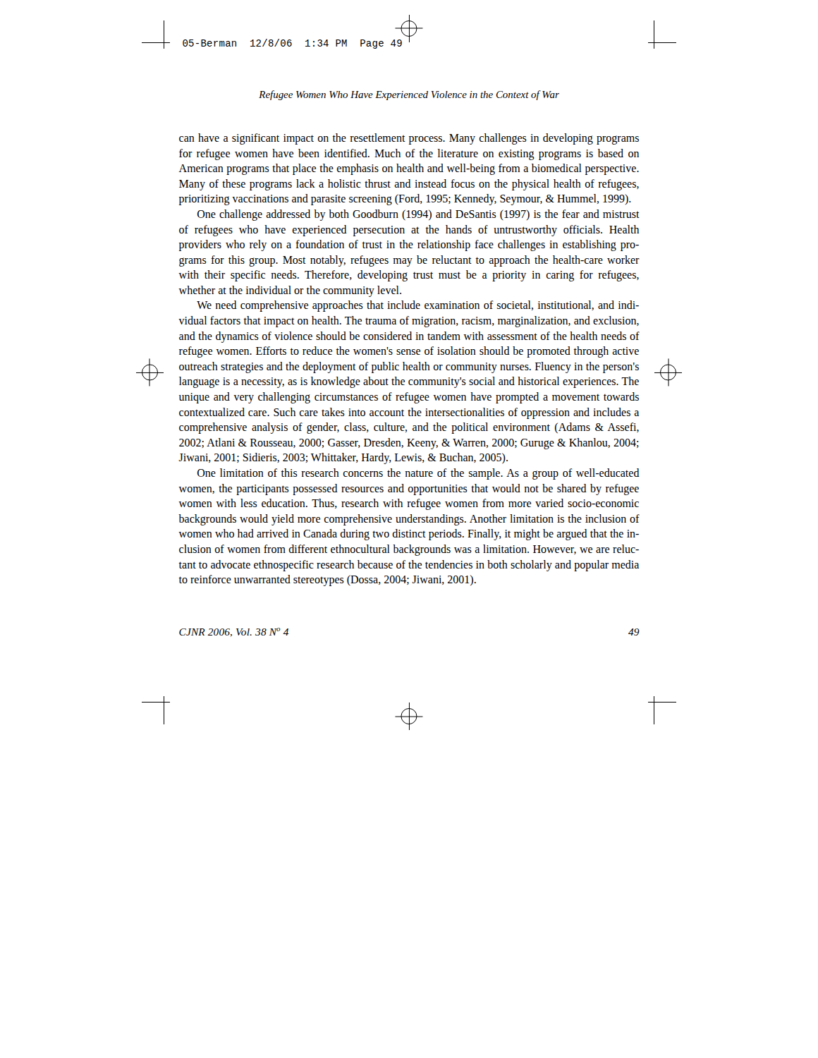05-Berman 12/8/06 1:34 PM Page 49
Refugee Women Who Have Experienced Violence in the Context of War
can have a significant impact on the resettlement process. Many challenges in developing programs for refugee women have been identified. Much of the literature on existing programs is based on American programs that place the emphasis on health and well-being from a biomedical perspective. Many of these programs lack a holistic thrust and instead focus on the physical health of refugees, prioritizing vaccinations and parasite screening (Ford, 1995; Kennedy, Seymour, & Hummel, 1999).
One challenge addressed by both Goodburn (1994) and DeSantis (1997) is the fear and mistrust of refugees who have experienced persecution at the hands of untrustworthy officials. Health providers who rely on a foundation of trust in the relationship face challenges in establishing programs for this group. Most notably, refugees may be reluctant to approach the health-care worker with their specific needs. Therefore, developing trust must be a priority in caring for refugees, whether at the individual or the community level.
We need comprehensive approaches that include examination of societal, institutional, and individual factors that impact on health. The trauma of migration, racism, marginalization, and exclusion, and the dynamics of violence should be considered in tandem with assessment of the health needs of refugee women. Efforts to reduce the women's sense of isolation should be promoted through active outreach strategies and the deployment of public health or community nurses. Fluency in the person's language is a necessity, as is knowledge about the community's social and historical experiences. The unique and very challenging circumstances of refugee women have prompted a movement towards contextualized care. Such care takes into account the intersectionalities of oppression and includes a comprehensive analysis of gender, class, culture, and the political environment (Adams & Assefi, 2002; Atlani & Rousseau, 2000; Gasser, Dresden, Keeny, & Warren, 2000; Guruge & Khanlou, 2004; Jiwani, 2001; Sidieris, 2003; Whittaker, Hardy, Lewis, & Buchan, 2005).
One limitation of this research concerns the nature of the sample. As a group of well-educated women, the participants possessed resources and opportunities that would not be shared by refugee women with less education. Thus, research with refugee women from more varied socio-economic backgrounds would yield more comprehensive understandings. Another limitation is the inclusion of women who had arrived in Canada during two distinct periods. Finally, it might be argued that the inclusion of women from different ethnocultural backgrounds was a limitation. However, we are reluctant to advocate ethnospecific research because of the tendencies in both scholarly and popular media to reinforce unwarranted stereotypes (Dossa, 2004; Jiwani, 2001).
CJNR 2006, Vol. 38 No 4 49